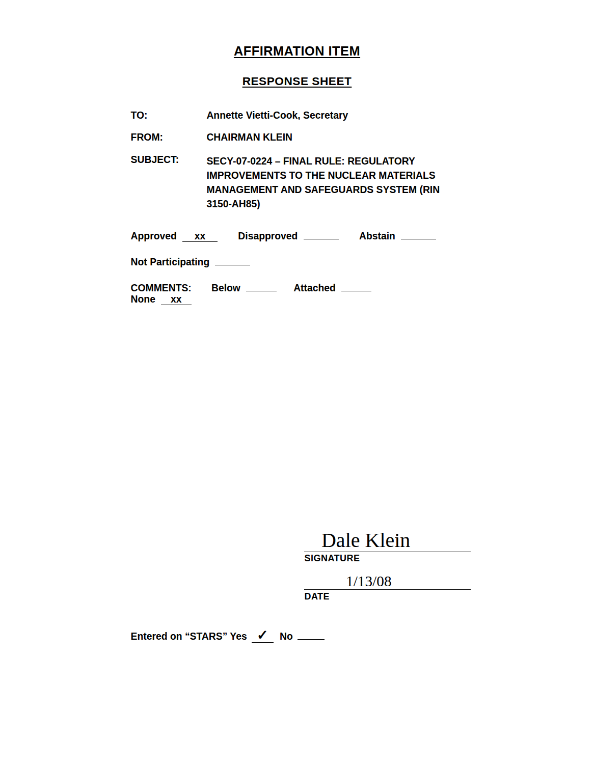AFFIRMATION ITEM
RESPONSE SHEET
| TO: | Annette Vietti-Cook, Secretary |
| FROM: | CHAIRMAN KLEIN |
| SUBJECT: | SECY-07-0224 – FINAL RULE: REGULATORY IMPROVEMENTS TO THE NUCLEAR MATERIALS MANAGEMENT AND SAFEGUARDS SYSTEM (RIN 3150-AH85) |
Approved xx Disapproved Abstain
Not Participating
COMMENTS: Below Attached None xx
Dale Klein
SIGNATURE
1/13/08
DATE
Entered on “STARS” Yes ✓ No